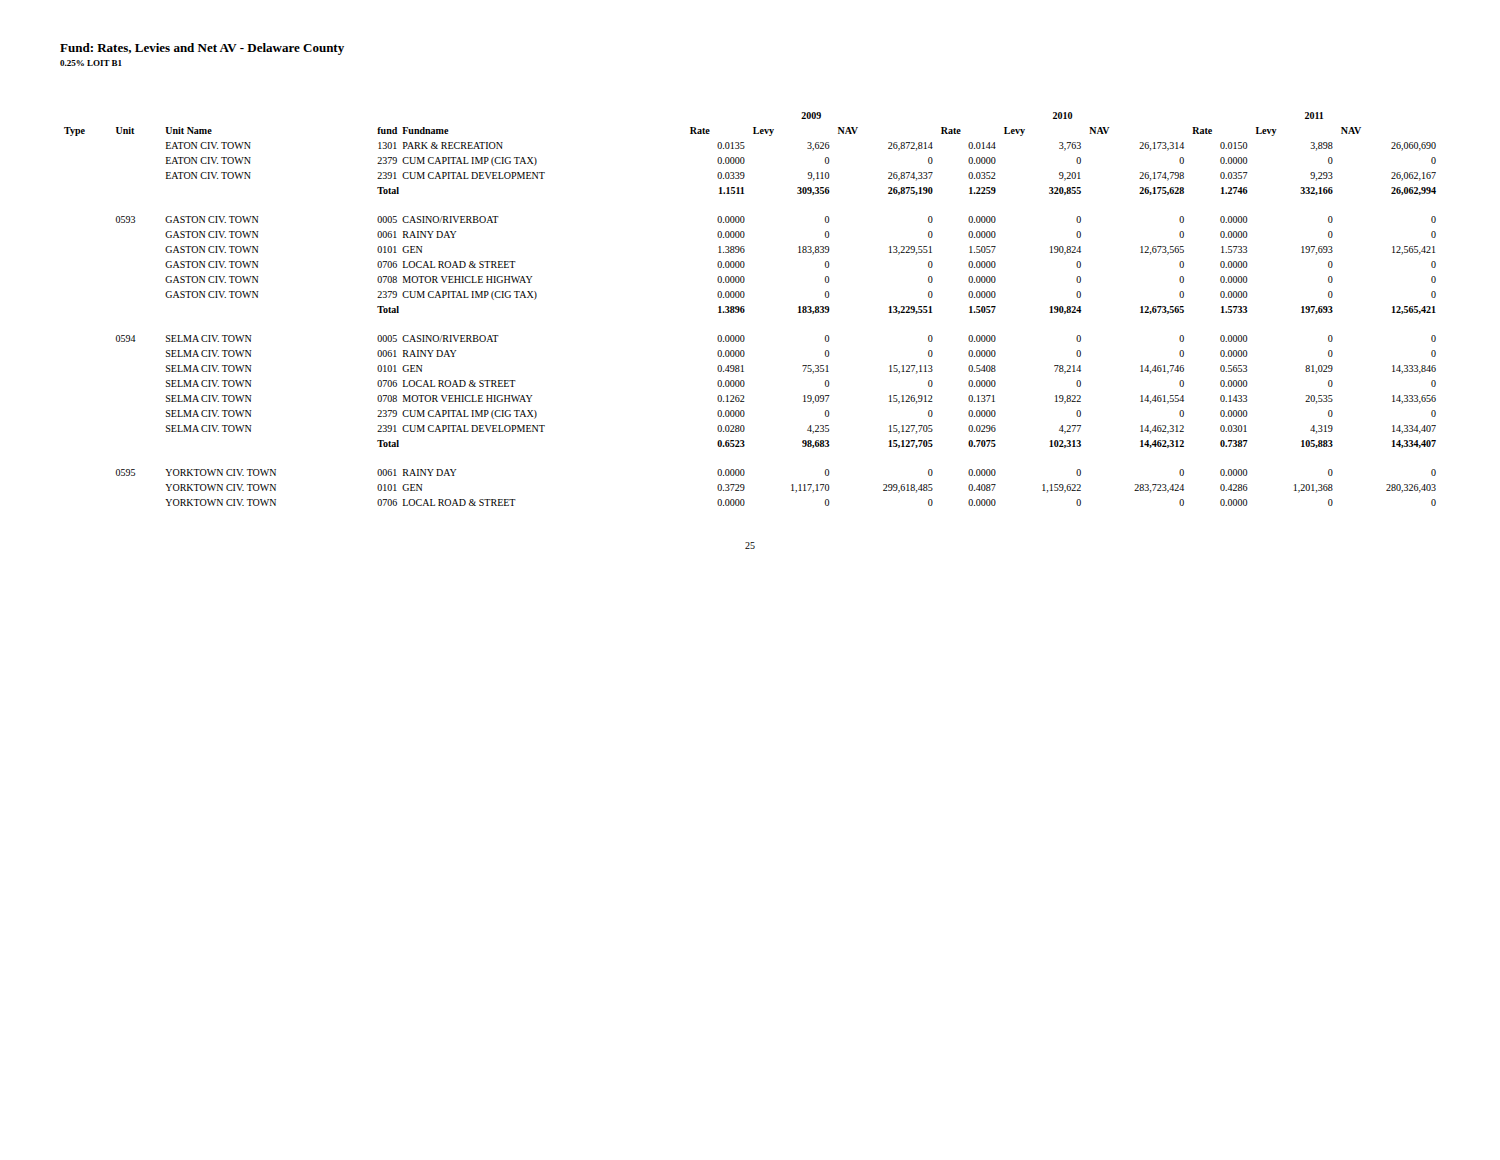Fund: Rates, Levies and Net AV - Delaware County
0.25% LOIT B1
| | 2009 | 2010 | 2011 |
| --- | --- | --- | --- |
| Type | Unit | Unit Name | fund Fundname | Rate | Levy | NAV | Rate | Levy | NAV | Rate | Levy | NAV |
| | | EATON CIV. TOWN | 1301 PARK & RECREATION | 0.0135 | 3,626 | 26,872,814 | 0.0144 | 3,763 | 26,173,314 | 0.0150 | 3,898 | 26,060,690 |
| | | EATON CIV. TOWN | 2379 CUM CAPITAL IMP (CIG TAX) | 0.0000 | 0 | 0 | 0.0000 | 0 | 0 | 0.0000 | 0 | 0 |
| | | EATON CIV. TOWN | 2391 CUM CAPITAL DEVELOPMENT | 0.0339 | 9,110 | 26,874,337 | 0.0352 | 9,201 | 26,174,798 | 0.0357 | 9,293 | 26,062,167 |
| | | | Total | 1.1511 | 309,356 | 26,875,190 | 1.2259 | 320,855 | 26,175,628 | 1.2746 | 332,166 | 26,062,994 |
| | 0593 | GASTON CIV. TOWN | 0005 CASINO/RIVERBOAT | 0.0000 | 0 | 0 | 0.0000 | 0 | 0 | 0.0000 | 0 | 0 |
| | | GASTON CIV. TOWN | 0061 RAINY DAY | 0.0000 | 0 | 0 | 0.0000 | 0 | 0 | 0.0000 | 0 | 0 |
| | | GASTON CIV. TOWN | 0101 GEN | 1.3896 | 183,839 | 13,229,551 | 1.5057 | 190,824 | 12,673,565 | 1.5733 | 197,693 | 12,565,421 |
| | | GASTON CIV. TOWN | 0706 LOCAL ROAD & STREET | 0.0000 | 0 | 0 | 0.0000 | 0 | 0 | 0.0000 | 0 | 0 |
| | | GASTON CIV. TOWN | 0708 MOTOR VEHICLE HIGHWAY | 0.0000 | 0 | 0 | 0.0000 | 0 | 0 | 0.0000 | 0 | 0 |
| | | GASTON CIV. TOWN | 2379 CUM CAPITAL IMP (CIG TAX) | 0.0000 | 0 | 0 | 0.0000 | 0 | 0 | 0.0000 | 0 | 0 |
| | | | Total | 1.3896 | 183,839 | 13,229,551 | 1.5057 | 190,824 | 12,673,565 | 1.5733 | 197,693 | 12,565,421 |
| | 0594 | SELMA CIV. TOWN | 0005 CASINO/RIVERBOAT | 0.0000 | 0 | 0 | 0.0000 | 0 | 0 | 0.0000 | 0 | 0 |
| | | SELMA CIV. TOWN | 0061 RAINY DAY | 0.0000 | 0 | 0 | 0.0000 | 0 | 0 | 0.0000 | 0 | 0 |
| | | SELMA CIV. TOWN | 0101 GEN | 0.4981 | 75,351 | 15,127,113 | 0.5408 | 78,214 | 14,461,746 | 0.5653 | 81,029 | 14,333,846 |
| | | SELMA CIV. TOWN | 0706 LOCAL ROAD & STREET | 0.0000 | 0 | 0 | 0.0000 | 0 | 0 | 0.0000 | 0 | 0 |
| | | SELMA CIV. TOWN | 0708 MOTOR VEHICLE HIGHWAY | 0.1262 | 19,097 | 15,126,912 | 0.1371 | 19,822 | 14,461,554 | 0.1433 | 20,535 | 14,333,656 |
| | | SELMA CIV. TOWN | 2379 CUM CAPITAL IMP (CIG TAX) | 0.0000 | 0 | 0 | 0.0000 | 0 | 0 | 0.0000 | 0 | 0 |
| | | SELMA CIV. TOWN | 2391 CUM CAPITAL DEVELOPMENT | 0.0280 | 4,235 | 15,127,705 | 0.0296 | 4,277 | 14,462,312 | 0.0301 | 4,319 | 14,334,407 |
| | | | Total | 0.6523 | 98,683 | 15,127,705 | 0.7075 | 102,313 | 14,462,312 | 0.7387 | 105,883 | 14,334,407 |
| | 0595 | YORKTOWN CIV. TOWN | 0061 RAINY DAY | 0.0000 | 0 | 0 | 0.0000 | 0 | 0 | 0.0000 | 0 | 0 |
| | | YORKTOWN CIV. TOWN | 0101 GEN | 0.3729 | 1,117,170 | 299,618,485 | 0.4087 | 1,159,622 | 283,723,424 | 0.4286 | 1,201,368 | 280,326,403 |
| | | YORKTOWN CIV. TOWN | 0706 LOCAL ROAD & STREET | 0.0000 | 0 | 0 | 0.0000 | 0 | 0 | 0.0000 | 0 | 0 |
25